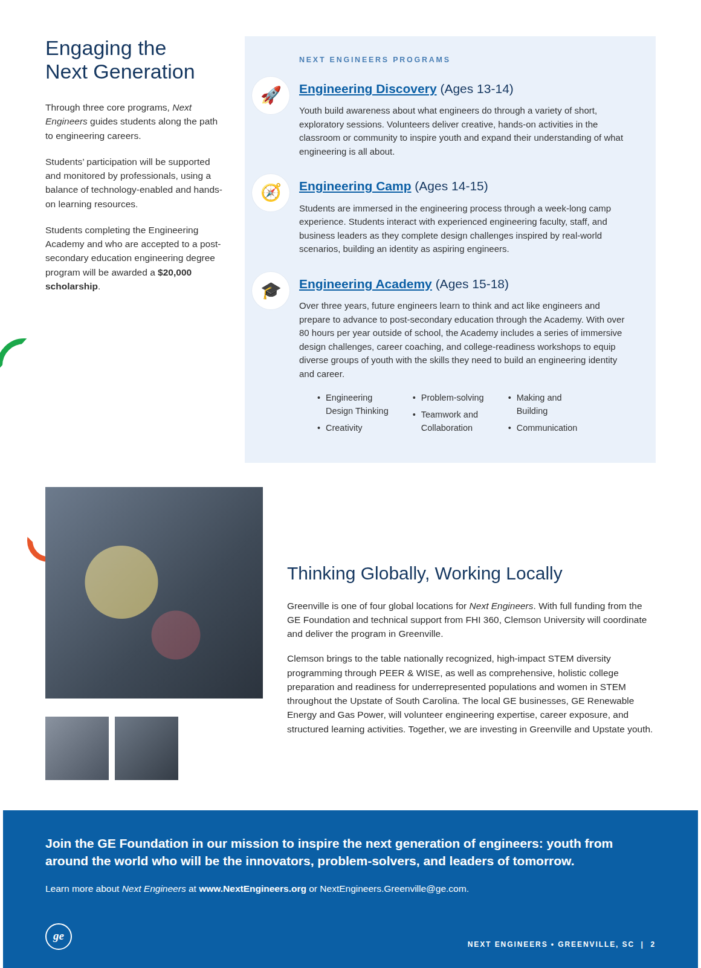≡
Engaging the
Next Generation
Through three core programs, Next Engineers guides students along the path to engineering careers.
Students’ participation will be supported and monitored by professionals, using a balance of technology-enabled and hands-on learning resources.
Students completing the Engineering Academy and who are accepted to a post-secondary education engineering degree program will be awarded a $20,000 scholarship.
Next Engineers Programs
🚀
Engineering Discovery (Ages 13-14)
Youth build awareness about what engineers do through a variety of short, exploratory sessions. Volunteers deliver creative, hands-on activities in the classroom or community to inspire youth and expand their understanding of what engineering is all about.
🧭
Engineering Camp (Ages 14-15)
Students are immersed in the engineering process through a week-long camp experience. Students interact with experienced engineering faculty, staff, and business leaders as they complete design challenges inspired by real-world scenarios, building an identity as aspiring engineers.
🎓
Engineering Academy (Ages 15-18)
Over three years, future engineers learn to think and act like engineers and prepare to advance to post-secondary education through the Academy. With over 80 hours per year outside of school, the Academy includes a series of immersive design challenges, career coaching, and college-readiness workshops to equip diverse groups of youth with the skills they need to build an engineering identity and career.
Engineering
Design Thinking
Creativity
Problem-solving
Teamwork and
Collaboration
Making and
Building
Communication
Thinking Globally, Working Locally
Greenville is one of four global locations for Next Engineers. With full funding from the GE Foundation and technical support from FHI 360, Clemson University will coordinate and deliver the program in Greenville.
Clemson brings to the table nationally recognized, high-impact STEM diversity programming through PEER & WISE, as well as comprehensive, holistic college preparation and readiness for underrepresented populations and women in STEM throughout the Upstate of South Carolina. The local GE businesses, GE Renewable Energy and Gas Power, will volunteer engineering expertise, career exposure, and structured learning activities. Together, we are investing in Greenville and Upstate youth.
Join the GE Foundation in our mission to inspire the next generation of engineers: youth from around the world who will be the innovators, problem-solvers, and leaders of tomorrow.
Learn more about Next Engineers at www.NextEngineers.org or NextEngineers.Greenville@ge.com.
ge
NEXT ENGINEERS • GREENVILLE, SC | 2